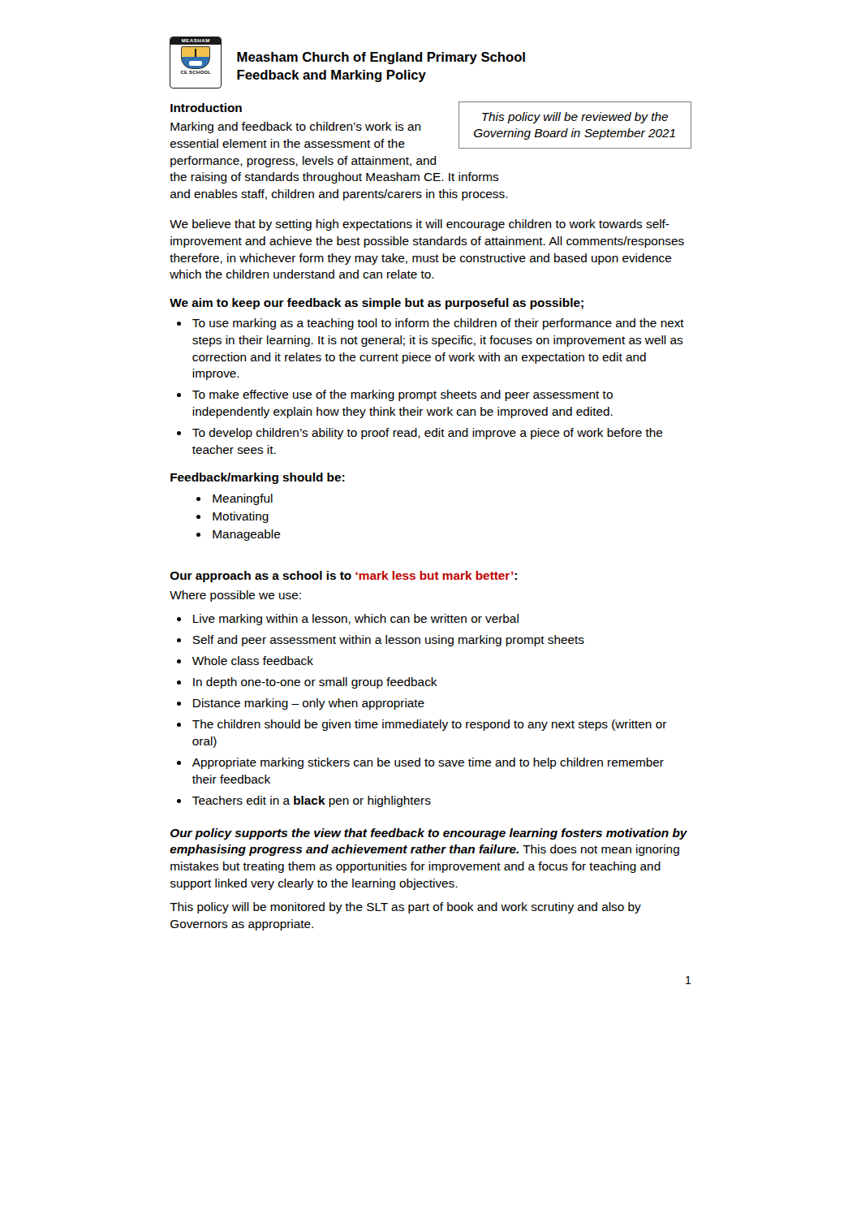MEASHAM
CE SCHOOL
Measham Church of England Primary School
Feedback and Marking Policy
This policy will be reviewed by the Governing Board in September 2021
Introduction
Marking and feedback to children’s work is an essential element in the assessment of the performance, progress, levels of attainment, and the raising of standards throughout Measham CE. It informs and enables staff, children and parents/carers in this process.
We believe that by setting high expectations it will encourage children to work towards self-improvement and achieve the best possible standards of attainment. All comments/responses therefore, in whichever form they may take, must be constructive and based upon evidence which the children understand and can relate to.
We aim to keep our feedback as simple but as purposeful as possible;
To use marking as a teaching tool to inform the children of their performance and the next steps in their learning. It is not general; it is specific, it focuses on improvement as well as correction and it relates to the current piece of work with an expectation to edit and improve.
To make effective use of the marking prompt sheets and peer assessment to independently explain how they think their work can be improved and edited.
To develop children’s ability to proof read, edit and improve a piece of work before the teacher sees it.
Feedback/marking should be:
Meaningful
Motivating
Manageable
Our approach as a school is to ‘mark less but mark better’:
Where possible we use:
Live marking within a lesson, which can be written or verbal
Self and peer assessment within a lesson using marking prompt sheets
Whole class feedback
In depth one-to-one or small group feedback
Distance marking – only when appropriate
The children should be given time immediately to respond to any next steps (written or oral)
Appropriate marking stickers can be used to save time and to help children remember their feedback
Teachers edit in a black pen or highlighters
Our policy supports the view that feedback to encourage learning fosters motivation by emphasising progress and achievement rather than failure. This does not mean ignoring mistakes but treating them as opportunities for improvement and a focus for teaching and support linked very clearly to the learning objectives.
This policy will be monitored by the SLT as part of book and work scrutiny and also by Governors as appropriate.
1